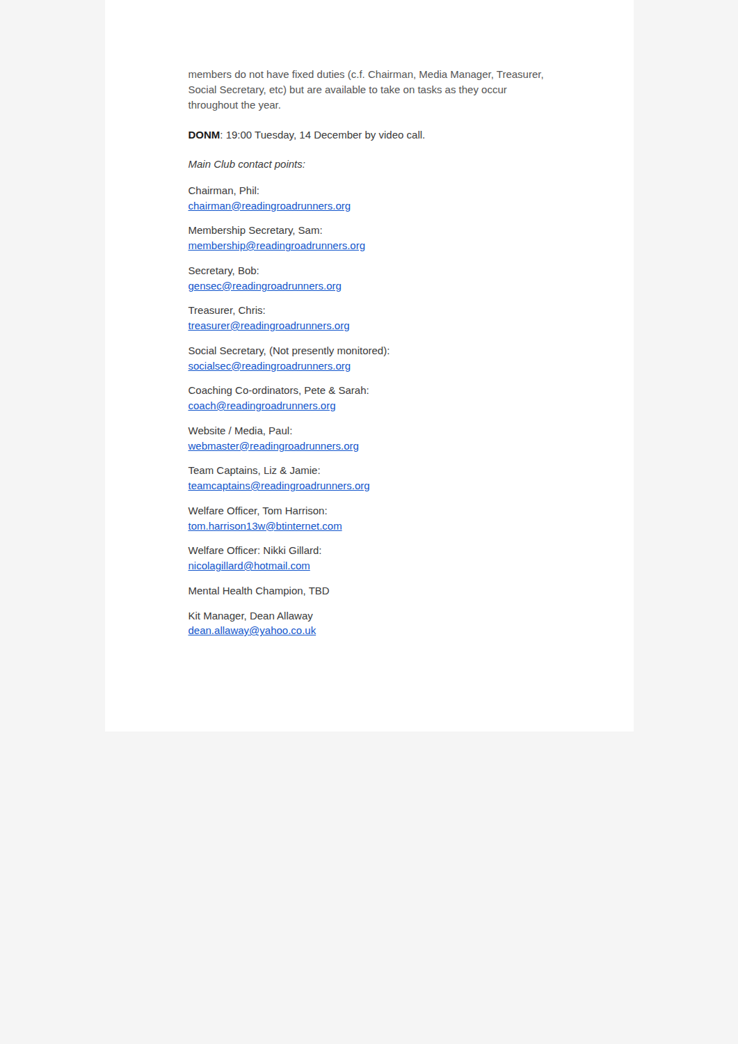members do not have fixed duties (c.f. Chairman, Media Manager, Treasurer, Social Secretary, etc) but are available to take on tasks as they occur throughout the year.
DONM: 19:00 Tuesday, 14 December by video call.
Main Club contact points:
Chairman, Phil:
chairman@readingroadrunners.org
Membership Secretary, Sam:
membership@readingroadrunners.org
Secretary, Bob:
gensec@readingroadrunners.org
Treasurer, Chris:
treasurer@readingroadrunners.org
Social Secretary, (Not presently monitored):
socialsec@readingroadrunners.org
Coaching Co-ordinators, Pete & Sarah:
coach@readingroadrunners.org
Website / Media, Paul:
webmaster@readingroadrunners.org
Team Captains, Liz & Jamie:
teamcaptains@readingroadrunners.org
Welfare Officer, Tom Harrison:
tom.harrison13w@btinternet.com
Welfare Officer: Nikki Gillard:
nicolagillard@hotmail.com
Mental Health Champion, TBD
Kit Manager, Dean Allaway
dean.allaway@yahoo.co.uk